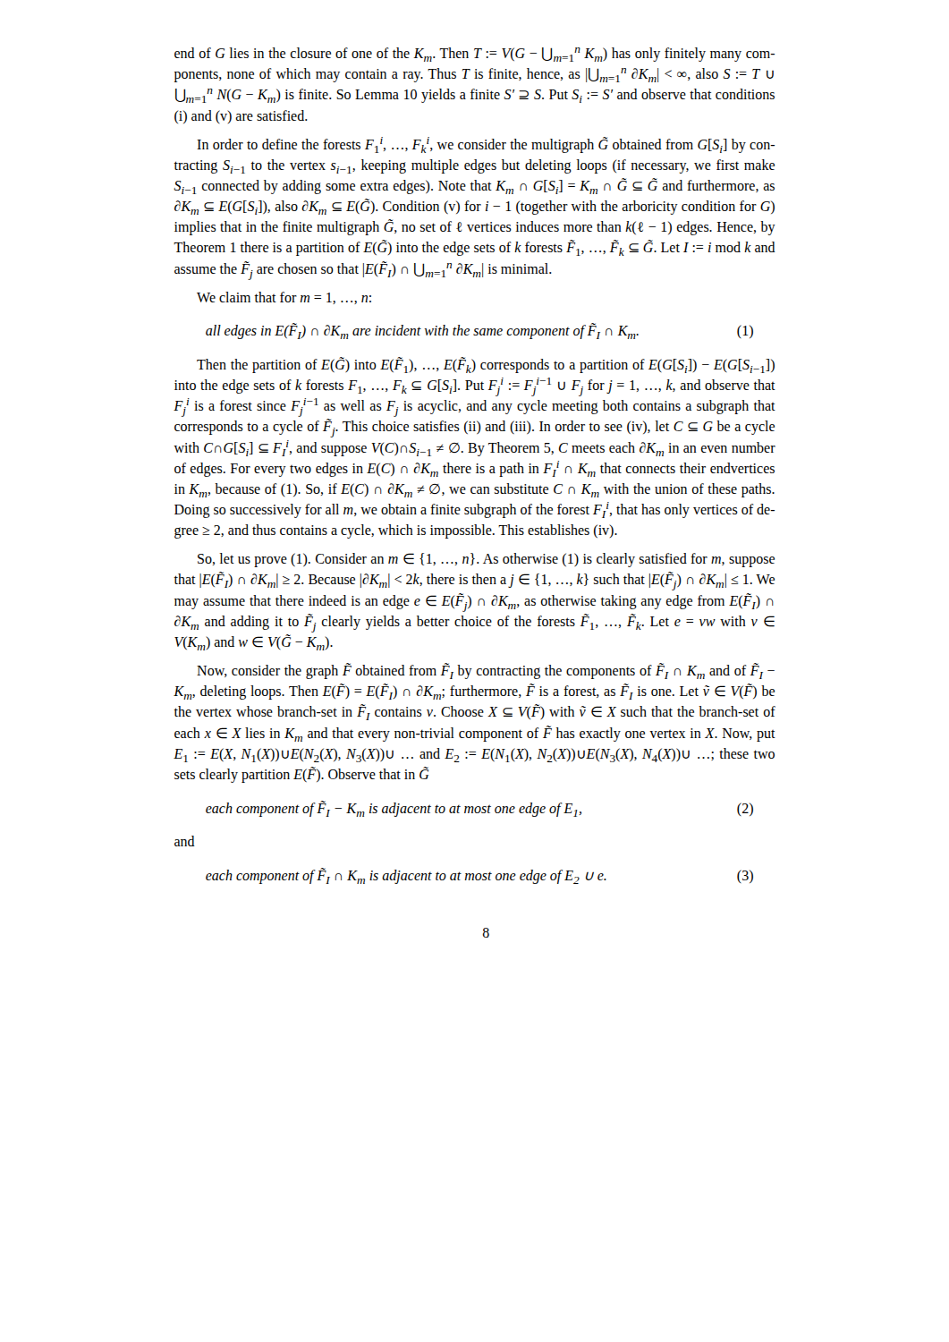end of G lies in the closure of one of the Km. Then T := V(G − ⋃m=1n Km) has only finitely many components, none of which may contain a ray. Thus T is finite, hence, as |⋃m=1n ∂Km| < ∞, also S := T ∪ ⋃m=1n N(G − Km) is finite. So Lemma 10 yields a finite S′ ⊇ S. Put Si := S′ and observe that conditions (i) and (v) are satisfied.
In order to define the forests F1i, …, Fki, we consider the multigraph G̃ obtained from G[Si] by contracting Si−1 to the vertex si−1, keeping multiple edges but deleting loops (if necessary, we first make Si−1 connected by adding some extra edges). Note that Km ∩ G[Si] = Km ∩ G̃ ⊆ G̃ and furthermore, as ∂Km ⊆ E(G[Si]), also ∂Km ⊆ E(G̃). Condition (v) for i − 1 (together with the arboricity condition for G) implies that in the finite multigraph G̃, no set of ℓ vertices induces more than k(ℓ − 1) edges. Hence, by Theorem 1 there is a partition of E(G̃) into the edge sets of k forests F̃1, …, F̃k ⊆ G̃. Let I := i mod k and assume the F̃j are chosen so that |E(F̃I) ∩ ⋃m=1n ∂Km| is minimal.
We claim that for m = 1, …, n:
all edges in E(F̃I) ∩ ∂Km are incident with the same component of F̃I ∩ Km.
(1)
Then the partition of E(G̃) into E(F̃1), …, E(F̃k) corresponds to a partition of E(G[Si]) − E(G[Si−1]) into the edge sets of k forests F1, …, Fk ⊆ G[Si]. Put Fji := Fji−1 ∪ Fj for j = 1, …, k, and observe that Fji is a forest since Fji−1 as well as Fj is acyclic, and any cycle meeting both contains a subgraph that corresponds to a cycle of F̃j. This choice satisfies (ii) and (iii). In order to see (iv), let C ⊆ G be a cycle with C∩G[Si] ⊆ FIi, and suppose V(C)∩Si−1 ≠ ∅. By Theorem 5, C meets each ∂Km in an even number of edges. For every two edges in E(C) ∩ ∂Km there is a path in FIi ∩ Km that connects their endvertices in Km, because of (1). So, if E(C) ∩ ∂Km ≠ ∅, we can substitute C ∩ Km with the union of these paths. Doing so successively for all m, we obtain a finite subgraph of the forest FIi, that has only vertices of degree ≥ 2, and thus contains a cycle, which is impossible. This establishes (iv).
So, let us prove (1). Consider an m ∈ {1, …, n}. As otherwise (1) is clearly satisfied for m, suppose that |E(F̃I) ∩ ∂Km| ≥ 2. Because |∂Km| < 2k, there is then a j ∈ {1, …, k} such that |E(F̃j) ∩ ∂Km| ≤ 1. We may assume that there indeed is an edge e ∈ E(F̃j) ∩ ∂Km, as otherwise taking any edge from E(F̃I) ∩ ∂Km and adding it to F̃j clearly yields a better choice of the forests F̃1, …, F̃k. Let e = vw with v ∈ V(Km) and w ∈ V(G̃ − Km).
Now, consider the graph F̃ obtained from F̃I by contracting the components of F̃I ∩ Km and of F̃I − Km, deleting loops. Then E(F̃) = E(F̃I) ∩ ∂Km; furthermore, F̃ is a forest, as F̃I is one. Let ṽ ∈ V(F̃) be the vertex whose branch-set in F̃I contains v. Choose X ⊆ V(F̃) with ṽ ∈ X such that the branch-set of each x ∈ X lies in Km and that every non-trivial component of F̃ has exactly one vertex in X. Now, put E1 := E(X, N1(X))∪E(N2(X), N3(X))∪ … and E2 := E(N1(X), N2(X))∪E(N3(X), N4(X))∪ …; these two sets clearly partition E(F̃). Observe that in G̃
each component of F̃I − Km is adjacent to at most one edge of E1,
(2)
and
each component of F̃I ∩ Km is adjacent to at most one edge of E2 ∪ e.
(3)
8